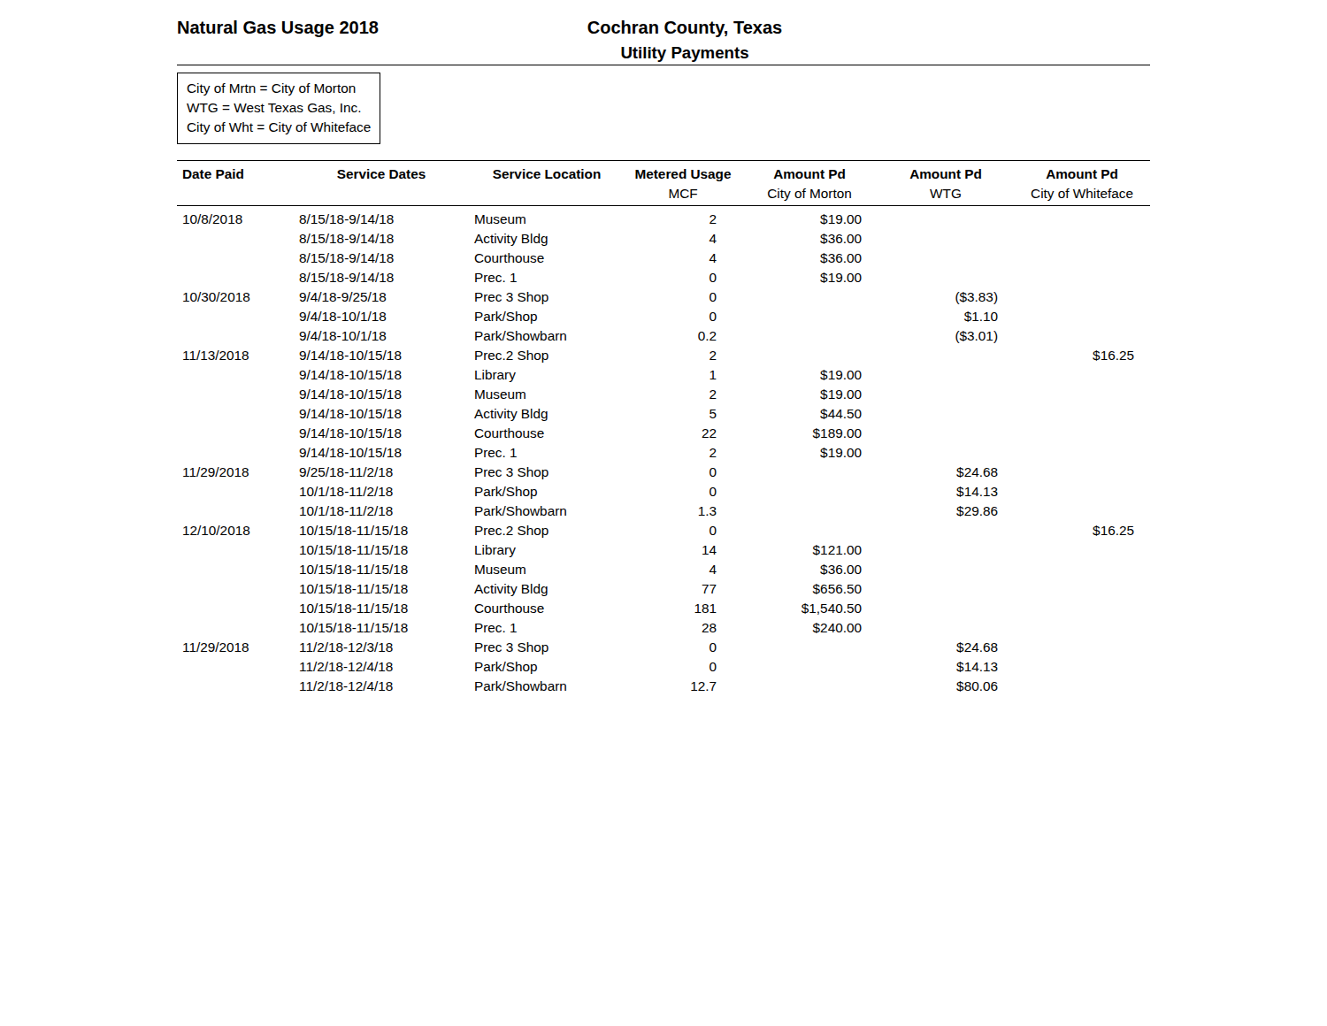Natural Gas Usage 2018
Cochran County, Texas Utility Payments
City of Mrtn = City of Morton
WTG = West Texas Gas, Inc.
City of Wht = City of Whiteface
| Date Paid | Service Dates | Service Location | Metered Usage | Amount Pd | Amount Pd | Amount Pd |
| --- | --- | --- | --- | --- | --- | --- |
| | | | MCF | City of Morton | WTG | City of Whiteface |
| 10/8/2018 | 8/15/18-9/14/18 | Museum | 2 | $19.00 | | |
| | 8/15/18-9/14/18 | Activity Bldg | 4 | $36.00 | | |
| | 8/15/18-9/14/18 | Courthouse | 4 | $36.00 | | |
| | 8/15/18-9/14/18 | Prec. 1 | 0 | $19.00 | | |
| 10/30/2018 | 9/4/18-9/25/18 | Prec 3 Shop | 0 | | ($3.83) | |
| | 9/4/18-10/1/18 | Park/Shop | 0 | | $1.10 | |
| | 9/4/18-10/1/18 | Park/Showbarn | 0.2 | | ($3.01) | |
| 11/13/2018 | 9/14/18-10/15/18 | Prec.2 Shop | 2 | | | $16.25 |
| | 9/14/18-10/15/18 | Library | 1 | $19.00 | | |
| | 9/14/18-10/15/18 | Museum | 2 | $19.00 | | |
| | 9/14/18-10/15/18 | Activity Bldg | 5 | $44.50 | | |
| | 9/14/18-10/15/18 | Courthouse | 22 | $189.00 | | |
| | 9/14/18-10/15/18 | Prec. 1 | 2 | $19.00 | | |
| 11/29/2018 | 9/25/18-11/2/18 | Prec 3 Shop | 0 | | $24.68 | |
| | 10/1/18-11/2/18 | Park/Shop | 0 | | $14.13 | |
| | 10/1/18-11/2/18 | Park/Showbarn | 1.3 | | $29.86 | |
| 12/10/2018 | 10/15/18-11/15/18 | Prec.2 Shop | 0 | | | $16.25 |
| | 10/15/18-11/15/18 | Library | 14 | $121.00 | | |
| | 10/15/18-11/15/18 | Museum | 4 | $36.00 | | |
| | 10/15/18-11/15/18 | Activity Bldg | 77 | $656.50 | | |
| | 10/15/18-11/15/18 | Courthouse | 181 | $1,540.50 | | |
| | 10/15/18-11/15/18 | Prec. 1 | 28 | $240.00 | | |
| 11/29/2018 | 11/2/18-12/3/18 | Prec 3 Shop | 0 | | $24.68 | |
| | 11/2/18-12/4/18 | Park/Shop | 0 | | $14.13 | |
| | 11/2/18-12/4/18 | Park/Showbarn | 12.7 | | $80.06 | |